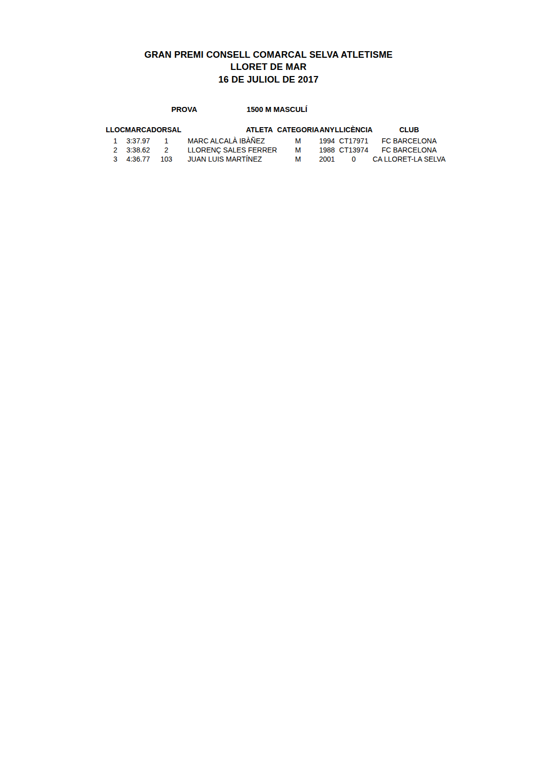GRAN PREMI CONSELL COMARCAL SELVA ATLETISME
LLORET DE MAR
16 DE JULIOL DE 2017
PROVA 1500 M MASCULÍ
| LLOC | MARCA | DORSAL | ATLETA | CATEGORIA | ANY | LLICÈNCIA | CLUB |
| --- | --- | --- | --- | --- | --- | --- | --- |
| 1 | 3:37.97 | 1 | MARC ALCALÀ IBÀÑEZ | M | 1994 | CT17971 | FC BARCELONA |
| 2 | 3:38.62 | 2 | LLORENÇ SALES FERRER | M | 1988 | CT13974 | FC BARCELONA |
| 3 | 4:36.77 | 103 | JUAN LUIS MARTÍNEZ | M | 2001 | 0 | CA LLORET-LA SELVA |